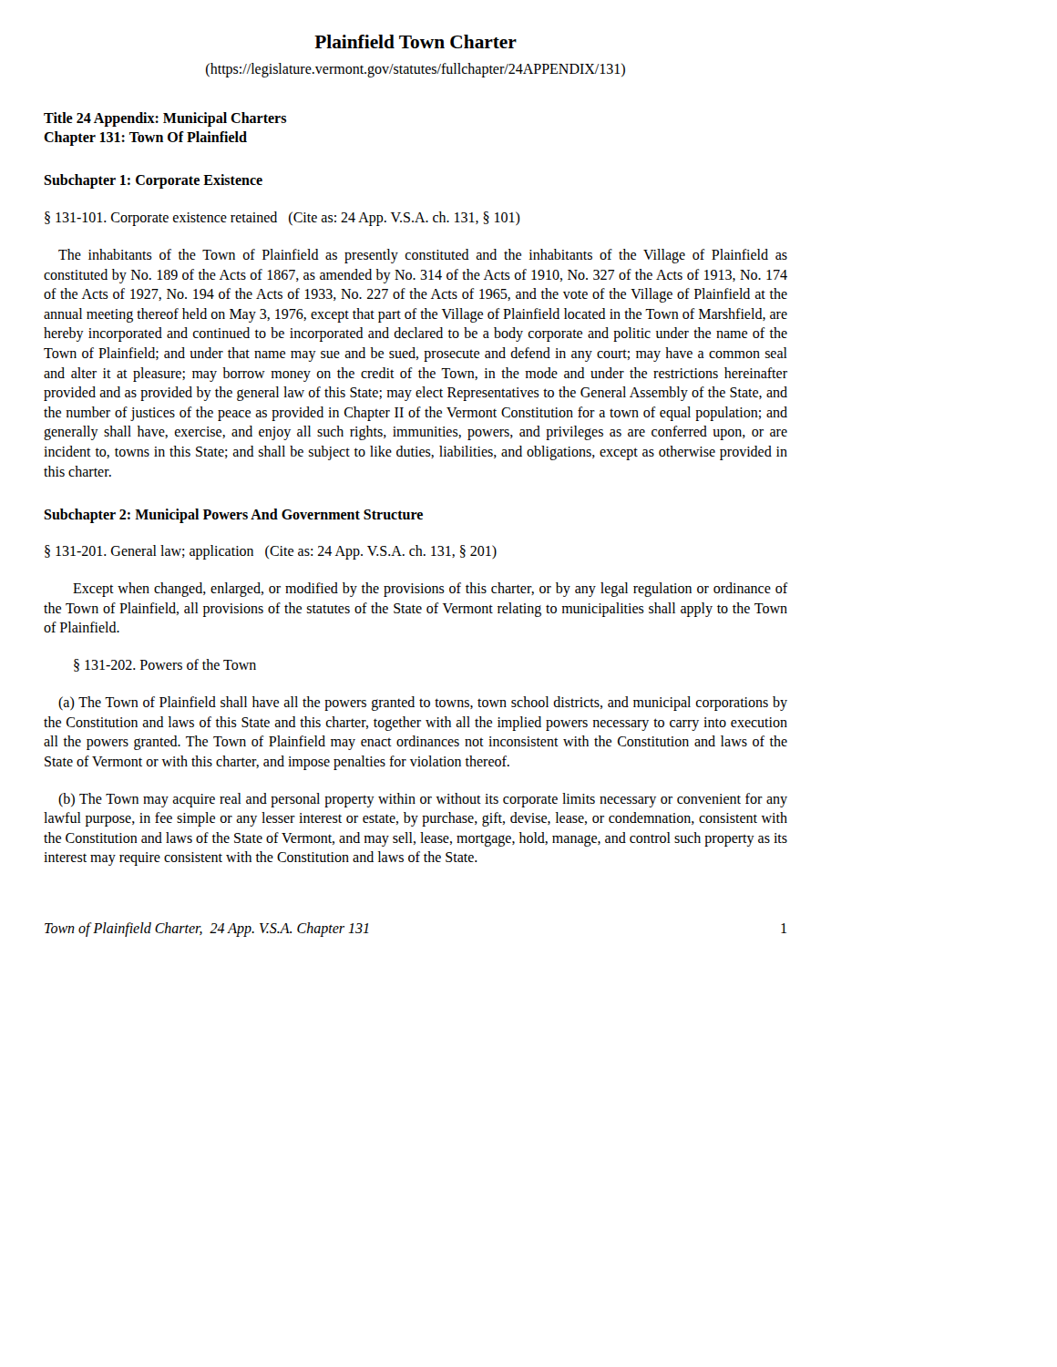Plainfield Town Charter
(https://legislature.vermont.gov/statutes/fullchapter/24APPENDIX/131)
Title 24 Appendix: Municipal Charters
Chapter 131: Town Of Plainfield
Subchapter 1: Corporate Existence
§ 131-101. Corporate existence retained (Cite as: 24 App. V.S.A. ch. 131, § 101)
The inhabitants of the Town of Plainfield as presently constituted and the inhabitants of the Village of Plainfield as constituted by No. 189 of the Acts of 1867, as amended by No. 314 of the Acts of 1910, No. 327 of the Acts of 1913, No. 174 of the Acts of 1927, No. 194 of the Acts of 1933, No. 227 of the Acts of 1965, and the vote of the Village of Plainfield at the annual meeting thereof held on May 3, 1976, except that part of the Village of Plainfield located in the Town of Marshfield, are hereby incorporated and continued to be incorporated and declared to be a body corporate and politic under the name of the Town of Plainfield; and under that name may sue and be sued, prosecute and defend in any court; may have a common seal and alter it at pleasure; may borrow money on the credit of the Town, in the mode and under the restrictions hereinafter provided and as provided by the general law of this State; may elect Representatives to the General Assembly of the State, and the number of justices of the peace as provided in Chapter II of the Vermont Constitution for a town of equal population; and generally shall have, exercise, and enjoy all such rights, immunities, powers, and privileges as are conferred upon, or are incident to, towns in this State; and shall be subject to like duties, liabilities, and obligations, except as otherwise provided in this charter.
Subchapter 2: Municipal Powers And Government Structure
§ 131-201. General law; application (Cite as: 24 App. V.S.A. ch. 131, § 201)
Except when changed, enlarged, or modified by the provisions of this charter, or by any legal regulation or ordinance of the Town of Plainfield, all provisions of the statutes of the State of Vermont relating to municipalities shall apply to the Town of Plainfield.
§ 131-202. Powers of the Town
(a) The Town of Plainfield shall have all the powers granted to towns, town school districts, and municipal corporations by the Constitution and laws of this State and this charter, together with all the implied powers necessary to carry into execution all the powers granted. The Town of Plainfield may enact ordinances not inconsistent with the Constitution and laws of the State of Vermont or with this charter, and impose penalties for violation thereof.
(b) The Town may acquire real and personal property within or without its corporate limits necessary or convenient for any lawful purpose, in fee simple or any lesser interest or estate, by purchase, gift, devise, lease, or condemnation, consistent with the Constitution and laws of the State of Vermont, and may sell, lease, mortgage, hold, manage, and control such property as its interest may require consistent with the Constitution and laws of the State.
Town of Plainfield Charter, 24 App. V.S.A. Chapter 131 1